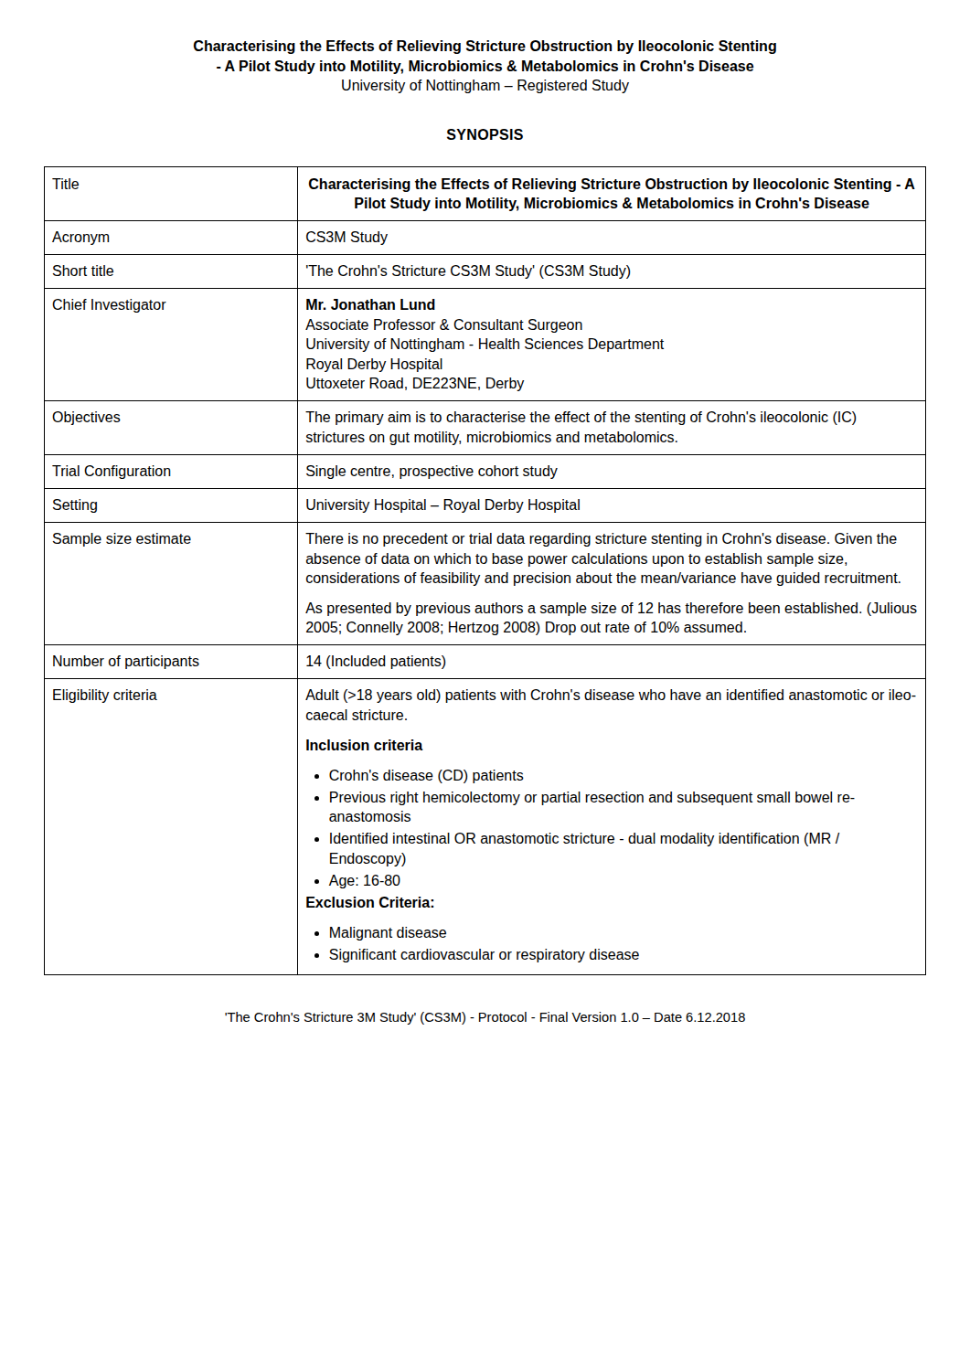Characterising the Effects of Relieving Stricture Obstruction by Ileocolonic Stenting
- A Pilot Study into Motility, Microbiomics & Metabolomics in Crohn's Disease
University of Nottingham – Registered Study
SYNOPSIS
| Title | Characterising the Effects of Relieving Stricture Obstruction by Ileocolonic Stenting - A Pilot Study into Motility, Microbiomics & Metabolomics in Crohn's Disease |
| Acronym | CS3M Study |
| Short title | 'The Crohn's Stricture CS3M Study' (CS3M Study) |
| Chief Investigator | Mr. Jonathan Lund Associate Professor & Consultant Surgeon University of Nottingham - Health Sciences Department Royal Derby Hospital Uttoxeter Road, DE223NE, Derby |
| Objectives | The primary aim is to characterise the effect of the stenting of Crohn's ileocolonic (IC) strictures on gut motility, microbiomics and metabolomics. |
| Trial Configuration | Single centre, prospective cohort study |
| Setting | University Hospital – Royal Derby Hospital |
| Sample size estimate | There is no precedent or trial data regarding stricture stenting in Crohn's disease. Given the absence of data on which to base power calculations upon to establish sample size, considerations of feasibility and precision about the mean/variance have guided recruitment. As presented by previous authors a sample size of 12 has therefore been established. (Julious 2005; Connelly 2008; Hertzog 2008) Drop out rate of 10% assumed. |
| Number of participants | 14 (Included patients) |
| Eligibility criteria | Adult (>18 years old) patients with Crohn's disease who have an identified anastomotic or ileo-caecal stricture. Inclusion criteria Crohn's disease (CD) patients Previous right hemicolectomy or partial resection and subsequent small bowel re-anastomosis Identified intestinal OR anastomotic stricture - dual modality identification (MR / Endoscopy) Age: 16-80 Exclusion Criteria: Malignant disease Significant cardiovascular or respiratory disease |
'The Crohn's Stricture 3M Study' (CS3M) - Protocol - Final Version 1.0 – Date 6.12.2018